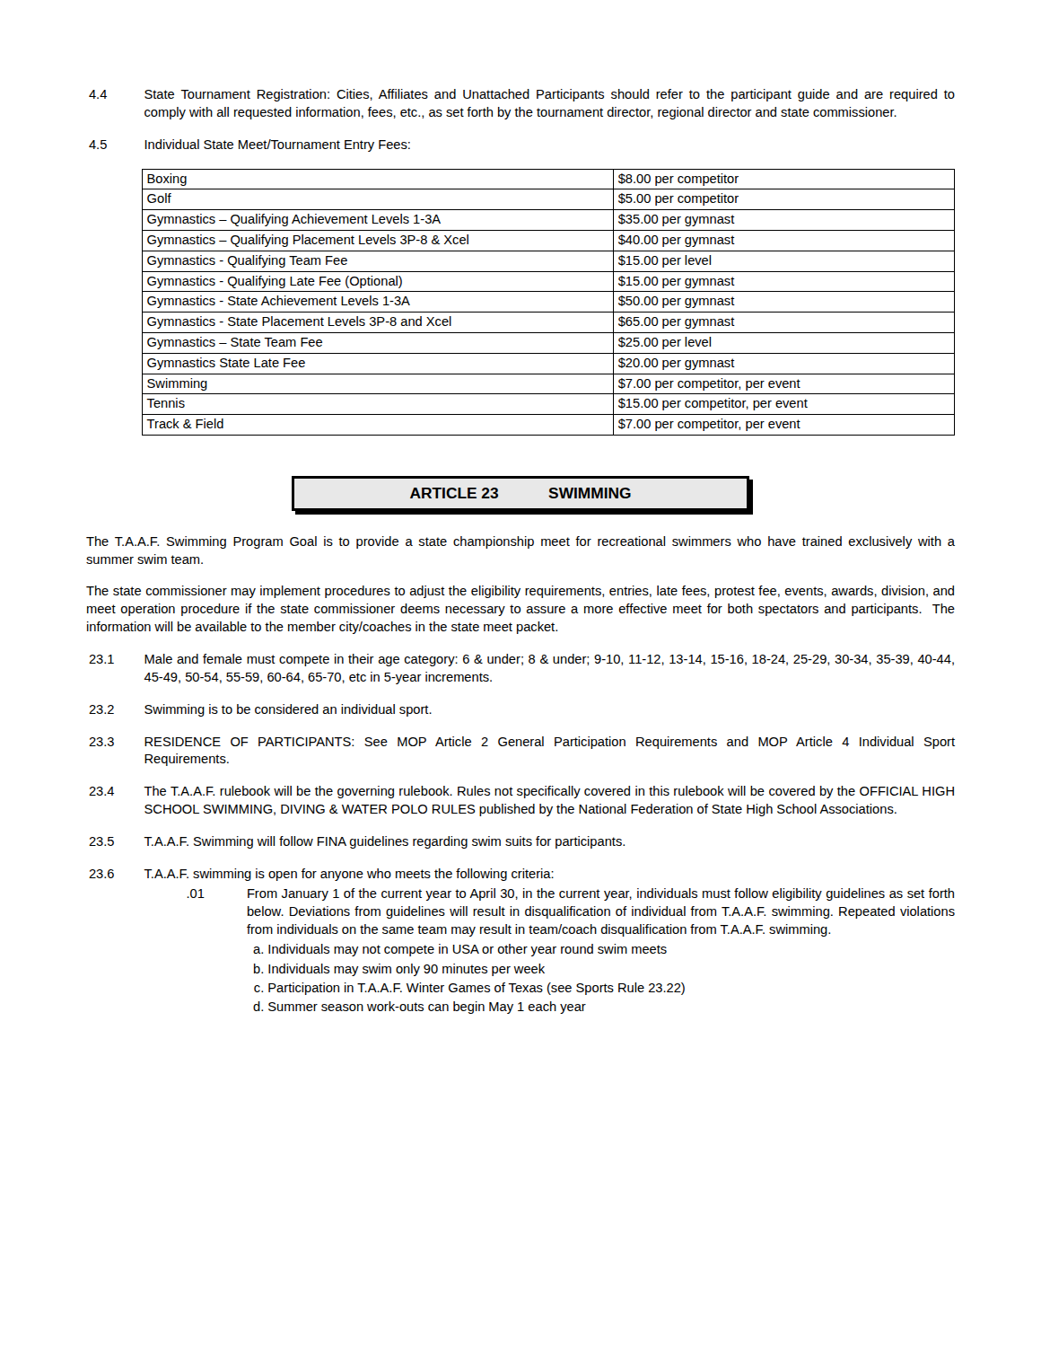4.4
State Tournament Registration: Cities, Affiliates and Unattached Participants should refer to the participant guide and are required to comply with all requested information, fees, etc., as set forth by the tournament director, regional director and state commissioner.
4.5
Individual State Meet/Tournament Entry Fees:
| Boxing | $8.00 per competitor |
| Golf | $5.00 per competitor |
| Gymnastics – Qualifying Achievement Levels 1-3A | $35.00 per gymnast |
| Gymnastics – Qualifying Placement Levels 3P-8 & Xcel | $40.00 per gymnast |
| Gymnastics - Qualifying Team Fee | $15.00 per level |
| Gymnastics - Qualifying Late Fee (Optional) | $15.00 per gymnast |
| Gymnastics - State Achievement Levels 1-3A | $50.00 per gymnast |
| Gymnastics - State Placement Levels 3P-8 and Xcel | $65.00 per gymnast |
| Gymnastics – State Team Fee | $25.00 per level |
| Gymnastics State Late Fee | $20.00 per gymnast |
| Swimming | $7.00 per competitor, per event |
| Tennis | $15.00 per competitor, per event |
| Track & Field | $7.00 per competitor, per event |
ARTICLE 23 SWIMMING
The T.A.A.F. Swimming Program Goal is to provide a state championship meet for recreational swimmers who have trained exclusively with a summer swim team.
The state commissioner may implement procedures to adjust the eligibility requirements, entries, late fees, protest fee, events, awards, division, and meet operation procedure if the state commissioner deems necessary to assure a more effective meet for both spectators and participants. The information will be available to the member city/coaches in the state meet packet.
23.1
Male and female must compete in their age category: 6 & under; 8 & under; 9-10, 11-12, 13-14, 15-16, 18-24, 25-29, 30-34, 35-39, 40-44, 45-49, 50-54, 55-59, 60-64, 65-70, etc in 5-year increments.
23.2
Swimming is to be considered an individual sport.
23.3
RESIDENCE OF PARTICIPANTS: See MOP Article 2 General Participation Requirements and MOP Article 4 Individual Sport Requirements.
23.4
The T.A.A.F. rulebook will be the governing rulebook. Rules not specifically covered in this rulebook will be covered by the OFFICIAL HIGH SCHOOL SWIMMING, DIVING & WATER POLO RULES published by the National Federation of State High School Associations.
23.5
T.A.A.F. Swimming will follow FINA guidelines regarding swim suits for participants.
23.6
T.A.A.F. swimming is open for anyone who meets the following criteria:
.01
From January 1 of the current year to April 30, in the current year, individuals must follow eligibility guidelines as set forth below. Deviations from guidelines will result in disqualification of individual from T.A.A.F. swimming. Repeated violations from individuals on the same team may result in team/coach disqualification from T.A.A.F. swimming.
Individuals may not compete in USA or other year round swim meets
Individuals may swim only 90 minutes per week
Participation in T.A.A.F. Winter Games of Texas (see Sports Rule 23.22)
Summer season work-outs can begin May 1 each year